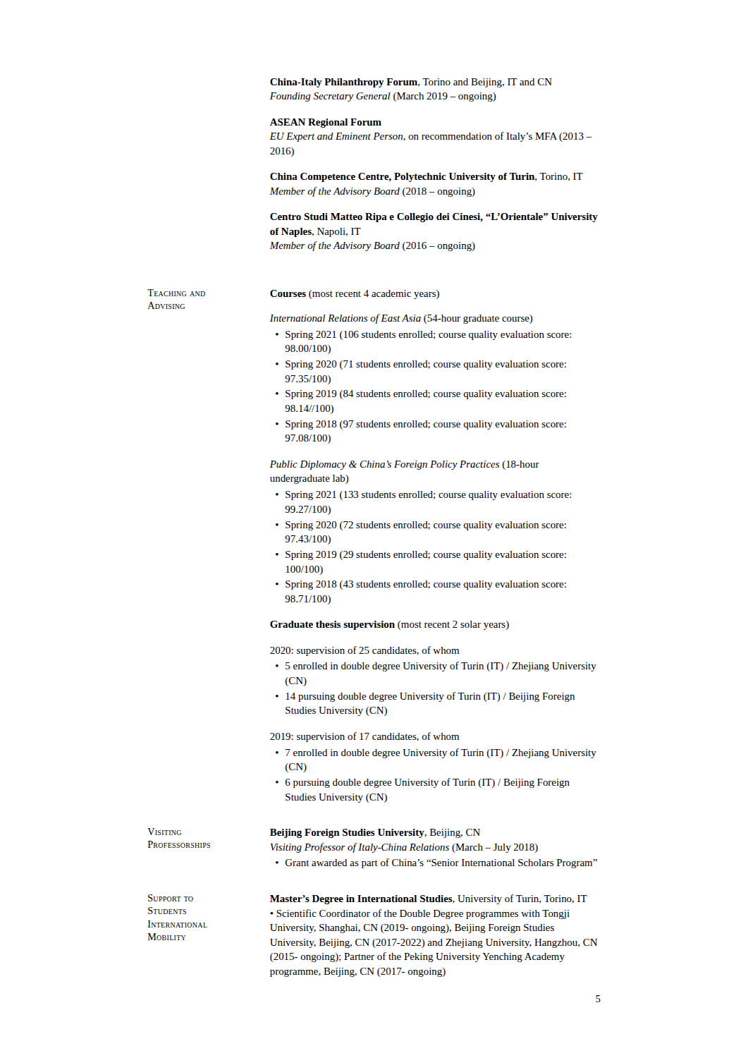| | China-Italy Philanthropy Forum , Torino and Beijing, IT and CN Founding Secretary General (March 2019 – ongoing) ASEAN Regional Forum EU Expert and Eminent Person, on recommendation of Italy’s MFA (2013 – 2016) China Competence Centre, Polytechnic University of Turin , Torino, IT Member of the Advisory Board (2018 – ongoing) Centro Studi Matteo Ripa e Collegio dei Cinesi, “L’Orientale” University of Naples , Napoli, IT Member of the Advisory Board (2016 – ongoing) |
| Teaching and Advising | Courses (most recent 4 academic years) International Relations of East Asia (54-hour graduate course) Spring 2021 (106 students enrolled; course quality evaluation score: 98.00/100) Spring 2020 (71 students enrolled; course quality evaluation score: 97.35/100) Spring 2019 (84 students enrolled; course quality evaluation score: 98.14//100) Spring 2018 (97 students enrolled; course quality evaluation score: 97.08/100) Public Diplomacy & China’s Foreign Policy Practices (18-hour undergraduate lab) Spring 2021 (133 students enrolled; course quality evaluation score: 99.27/100) Spring 2020 (72 students enrolled; course quality evaluation score: 97.43/100) Spring 2019 (29 students enrolled; course quality evaluation score: 100/100) Spring 2018 (43 students enrolled; course quality evaluation score: 98.71/100) Graduate thesis supervision (most recent 2 solar years) 2020: supervision of 25 candidates, of whom 5 enrolled in double degree University of Turin (IT) / Zhejiang University (CN) 14 pursuing double degree University of Turin (IT) / Beijing Foreign Studies University (CN) 2019: supervision of 17 candidates, of whom 7 enrolled in double degree University of Turin (IT) / Zhejiang University (CN) 6 pursuing double degree University of Turin (IT) / Beijing Foreign Studies University (CN) |
| Visiting Professorships | Beijing Foreign Studies University , Beijing, CN Visiting Professor of Italy-China Relations (March – July 2018) Grant awarded as part of China’s “Senior International Scholars Program” |
| Support to Students International Mobility | Master’s Degree in International Studies , University of Turin, Torino, IT Scientific Coordinator of the Double Degree programmes with Tongji University, Shanghai, CN (2019- ongoing), Beijing Foreign Studies University, Beijing, CN (2017-2022) and Zhejiang University, Hangzhou, CN (2015- ongoing); Partner of the Peking University Yenching Academy programme, Beijing, CN (2017- ongoing) |
5